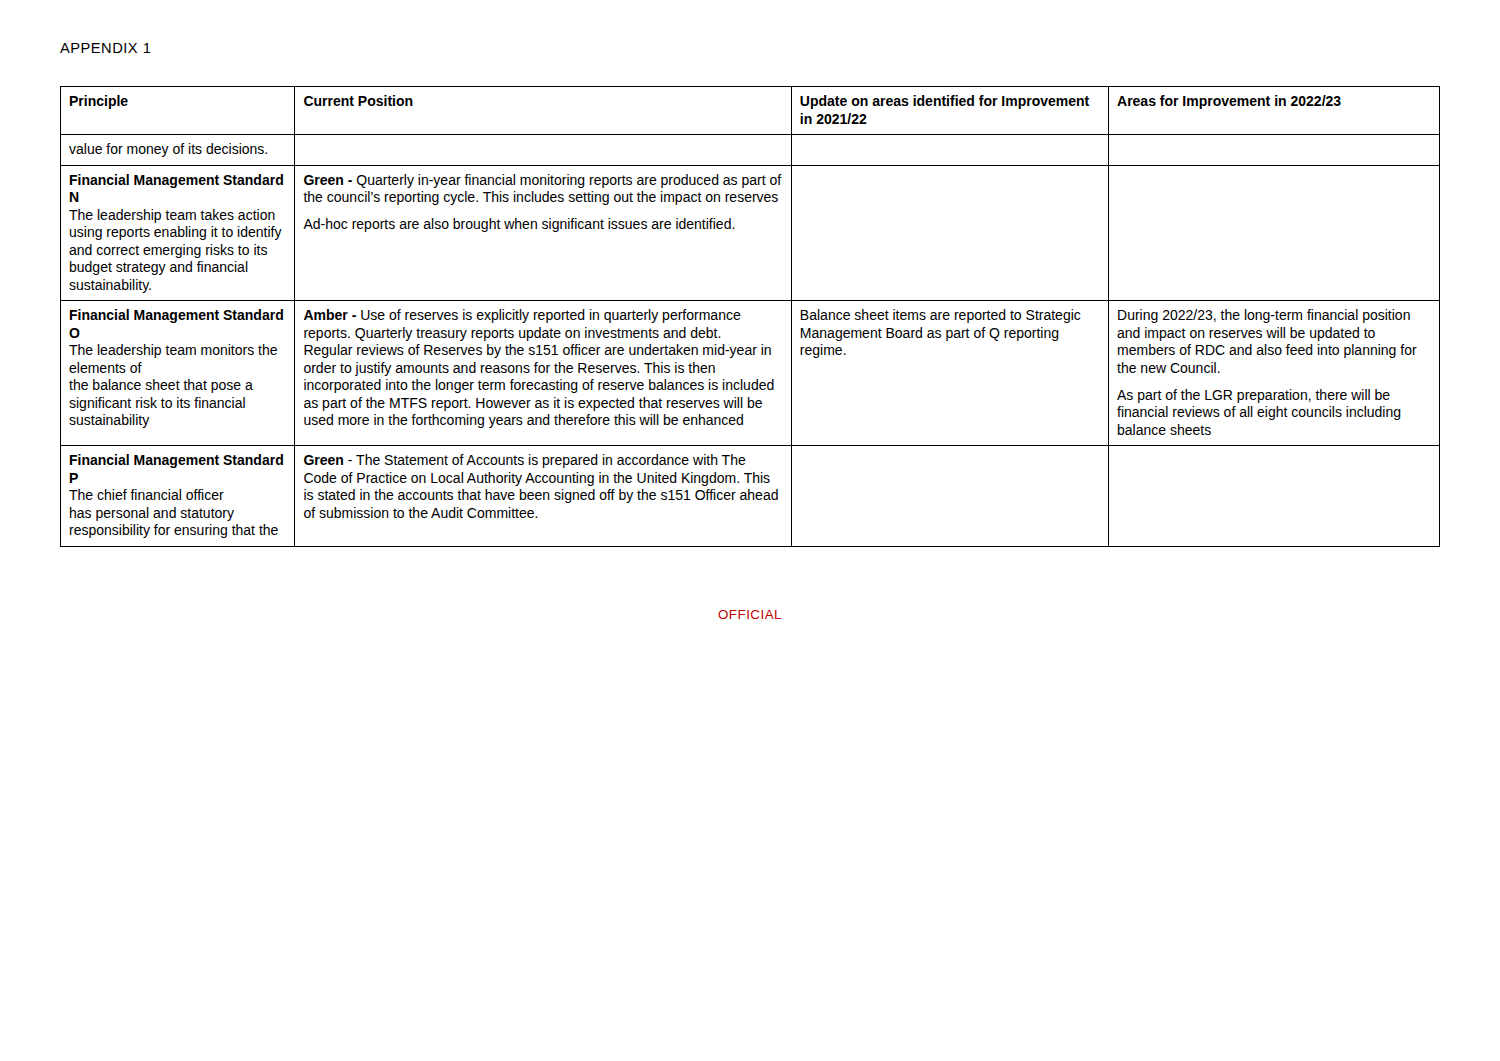APPENDIX 1
| Principle | Current Position | Update on areas identified for Improvement in 2021/22 | Areas for Improvement in 2022/23 |
| --- | --- | --- | --- |
| value for money of its decisions. | | | |
| Financial Management Standard N The leadership team takes action using reports enabling it to identify and correct emerging risks to its budget strategy and financial sustainability. | Green - Quarterly in-year financial monitoring reports are produced as part of the council’s reporting cycle. This includes setting out the impact on reserves Ad-hoc reports are also brought when significant issues are identified. | | |
| Financial Management Standard O The leadership team monitors the elements of the balance sheet that pose a significant risk to its financial sustainability | Amber - Use of reserves is explicitly reported in quarterly performance reports. Quarterly treasury reports update on investments and debt. Regular reviews of Reserves by the s151 officer are undertaken mid-year in order to justify amounts and reasons for the Reserves. This is then incorporated into the longer term forecasting of reserve balances is included as part of the MTFS report. However as it is expected that reserves will be used more in the forthcoming years and therefore this will be enhanced | Balance sheet items are reported to Strategic Management Board as part of Q reporting regime. | During 2022/23, the long-term financial position and impact on reserves will be updated to members of RDC and also feed into planning for the new Council. As part of the LGR preparation, there will be financial reviews of all eight councils including balance sheets |
| Financial Management Standard P The chief financial officer has personal and statutory responsibility for ensuring that the | Green - The Statement of Accounts is prepared in accordance with The Code of Practice on Local Authority Accounting in the United Kingdom. This is stated in the accounts that have been signed off by the s151 Officer ahead of submission to the Audit Committee. | | |
OFFICIAL